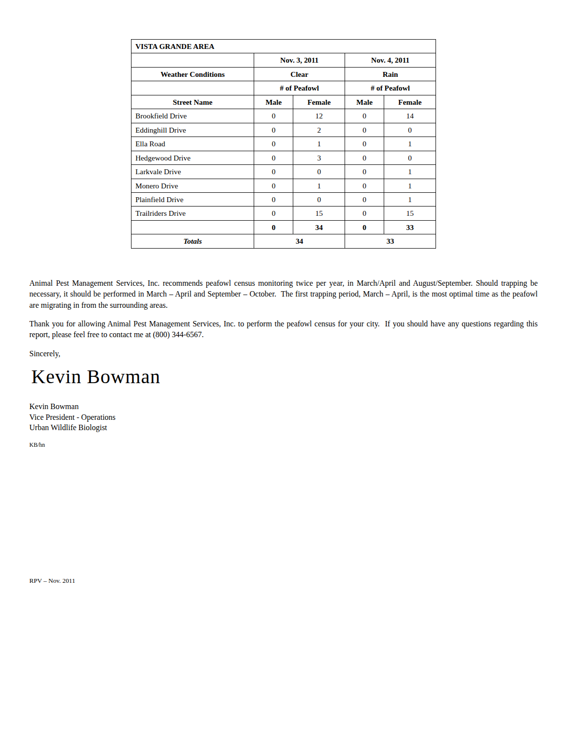| VISTA GRANDE AREA |
| | Nov. 3, 2011 | Nov. 4, 2011 |
| Weather Conditions | Clear | Rain |
| | # of Peafowl | # of Peafowl |
| Street Name | Male | Female | Male | Female |
| Brookfield Drive | 0 | 12 | 0 | 14 |
| Eddinghill Drive | 0 | 2 | 0 | 0 |
| Ella Road | 0 | 1 | 0 | 1 |
| Hedgewood Drive | 0 | 3 | 0 | 0 |
| Larkvale Drive | 0 | 0 | 0 | 1 |
| Monero Drive | 0 | 1 | 0 | 1 |
| Plainfield Drive | 0 | 0 | 0 | 1 |
| Trailriders Drive | 0 | 15 | 0 | 15 |
| | 0 | 34 | 0 | 33 |
| Totals | 34 | 33 |
Animal Pest Management Services, Inc. recommends peafowl census monitoring twice per year, in March/April and August/September. Should trapping be necessary, it should be performed in March – April and September – October. The first trapping period, March – April, is the most optimal time as the peafowl are migrating in from the surrounding areas.
Thank you for allowing Animal Pest Management Services, Inc. to perform the peafowl census for your city. If you should have any questions regarding this report, please feel free to contact me at (800) 344-6567.
Sincerely,
Kevin Bowman
Kevin Bowman
Vice President - Operations
Urban Wildlife Biologist
KB/hn
RPV – Nov. 2011